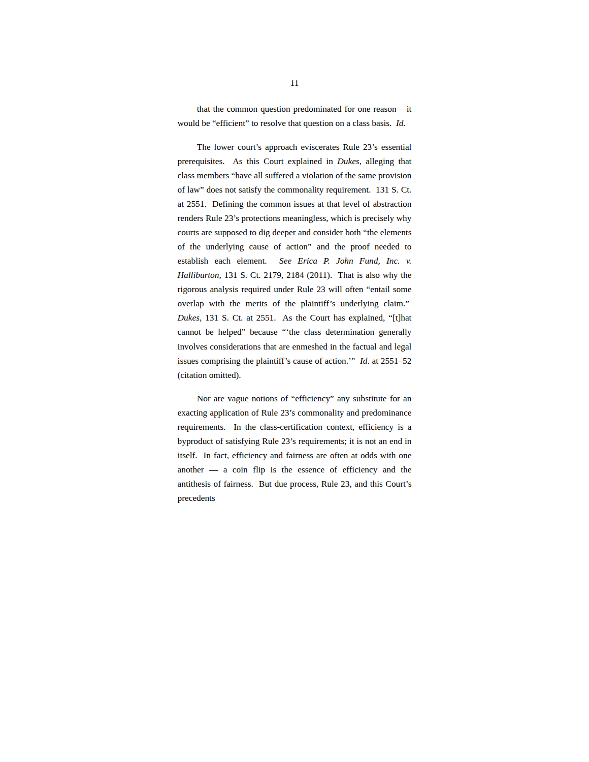11
that the common question predominated for one reason — it would be “efficient” to resolve that question on a class basis. Id.
The lower court’s approach eviscerates Rule 23’s essential prerequisites. As this Court explained in Dukes, alleging that class members “have all suffered a violation of the same provision of law” does not satisfy the commonality requirement. 131 S. Ct. at 2551. Defining the common issues at that level of abstraction renders Rule 23’s protections meaningless, which is precisely why courts are supposed to dig deeper and consider both “the elements of the underlying cause of action” and the proof needed to establish each element. See Erica P. John Fund, Inc. v. Halliburton, 131 S. Ct. 2179, 2184 (2011). That is also why the rigorous analysis required under Rule 23 will often “entail some overlap with the merits of the plaintiff’s underlying claim.” Dukes, 131 S. Ct. at 2551. As the Court has explained, “[t]hat cannot be helped” because “‘the class determination generally involves considerations that are enmeshed in the factual and legal issues comprising the plaintiff’s cause of action.’” Id. at 2551–52 (citation omitted).
Nor are vague notions of “efficiency” any substitute for an exacting application of Rule 23’s commonality and predominance requirements. In the class-certification context, efficiency is a byproduct of satisfying Rule 23’s requirements; it is not an end in itself. In fact, efficiency and fairness are often at odds with one another — a coin flip is the essence of efficiency and the antithesis of fairness. But due process, Rule 23, and this Court’s precedents